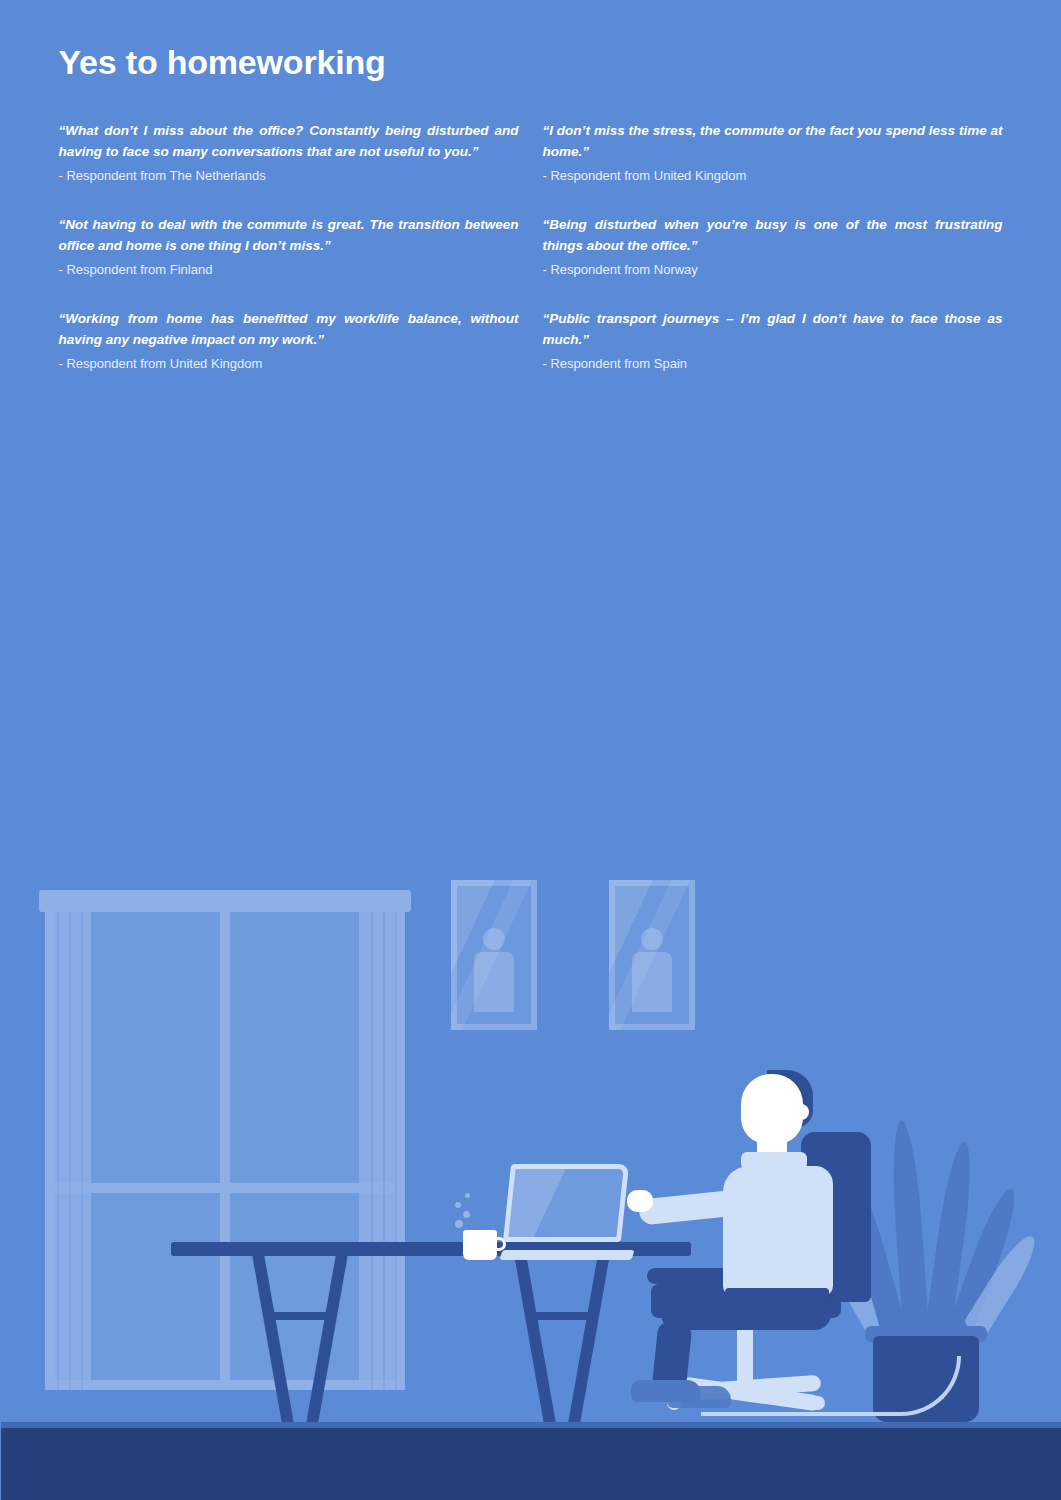Yes to homeworking
“What don’t I miss about the office? Constantly being disturbed and having to face so many conversations that are not useful to you.”
- Respondent from The Netherlands
“Not having to deal with the commute is great. The transition between office and home is one thing I don’t miss.”
- Respondent from Finland
“Working from home has benefitted my work/life balance, without having any negative impact on my work.”
- Respondent from United Kingdom
“I don’t miss the stress, the commute or the fact you spend less time at home.”
- Respondent from United Kingdom
“Being disturbed when you’re busy is one of the most frustrating things about the office.”
- Respondent from Norway
“Public transport journeys – I’m glad I don’t have to face those as much.”
- Respondent from Spain